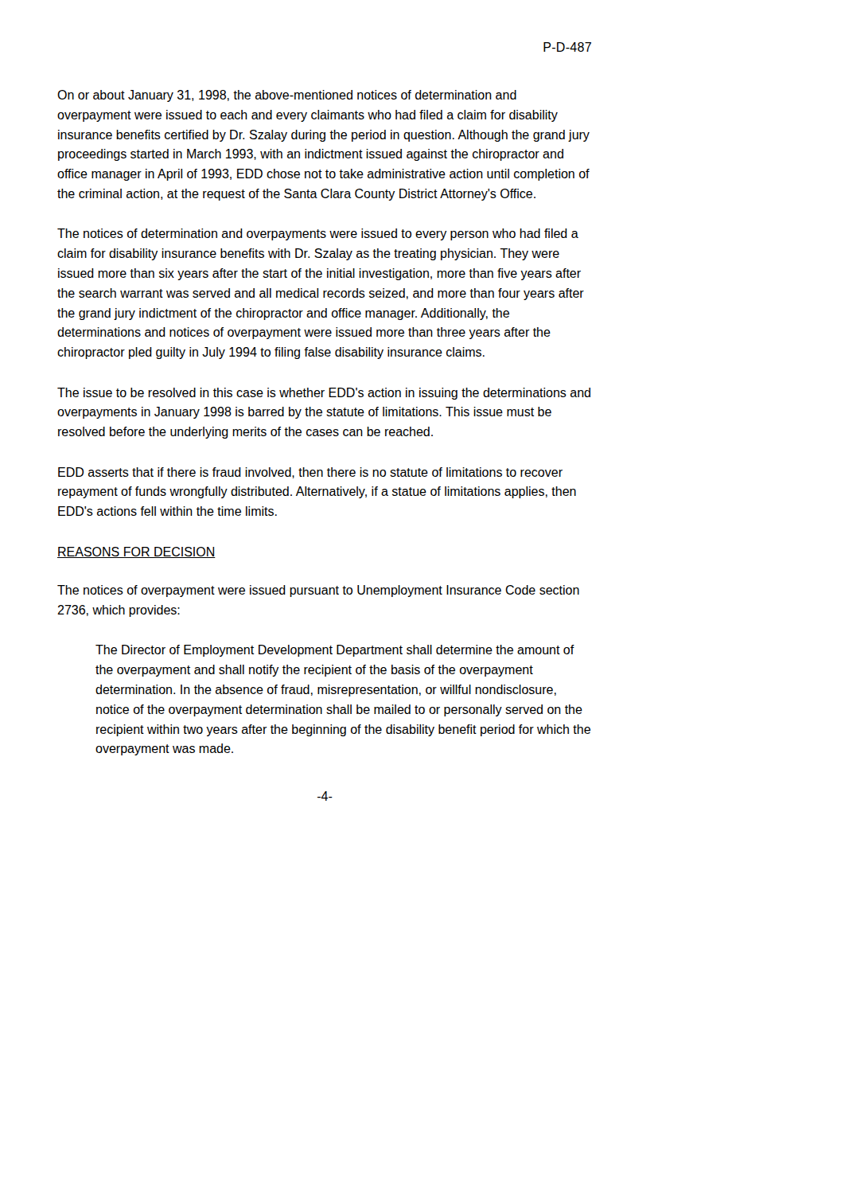P-D-487
On or about January 31, 1998, the above-mentioned notices of determination and overpayment were issued to each and every claimants who had filed a claim for disability insurance benefits certified by Dr. Szalay during the period in question. Although the grand jury proceedings started in March 1993, with an indictment issued against the chiropractor and office manager in April of 1993, EDD chose not to take administrative action until completion of the criminal action, at the request of the Santa Clara County District Attorney's Office.
The notices of determination and overpayments were issued to every person who had filed a claim for disability insurance benefits with Dr. Szalay as the treating physician. They were issued more than six years after the start of the initial investigation, more than five years after the search warrant was served and all medical records seized, and more than four years after the grand jury indictment of the chiropractor and office manager. Additionally, the determinations and notices of overpayment were issued more than three years after the chiropractor pled guilty in July 1994 to filing false disability insurance claims.
The issue to be resolved in this case is whether EDD's action in issuing the determinations and overpayments in January 1998 is barred by the statute of limitations. This issue must be resolved before the underlying merits of the cases can be reached.
EDD asserts that if there is fraud involved, then there is no statute of limitations to recover repayment of funds wrongfully distributed. Alternatively, if a statue of limitations applies, then EDD's actions fell within the time limits.
REASONS FOR DECISION
The notices of overpayment were issued pursuant to Unemployment Insurance Code section 2736, which provides:
The Director of Employment Development Department shall determine the amount of the overpayment and shall notify the recipient of the basis of the overpayment determination. In the absence of fraud, misrepresentation, or willful nondisclosure, notice of the overpayment determination shall be mailed to or personally served on the recipient within two years after the beginning of the disability benefit period for which the overpayment was made.
-4-